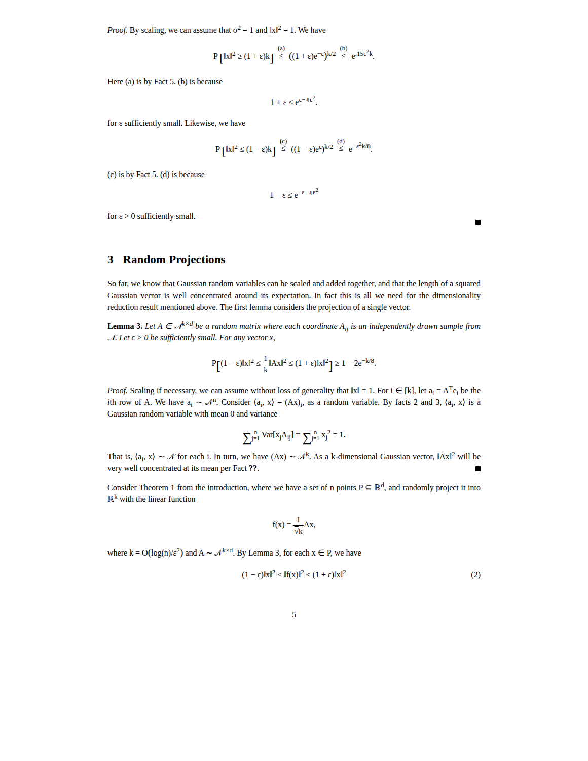Proof. By scaling, we can assume that σ2 = 1 and ‖x‖2 = 1. We have
P [‖x‖2 ≥ (1 + ε)k] (a)
≤ ((1 + ε)e−ε)k/2 (b)
≤ e.15ε2k.
Here (a) is by Fact 5. (b) is because
1 + ε ≤ eε−14ε2.
for ε sufficiently small. Likewise, we have
P [‖x‖2 ≤ (1 − ε)k] (c)
≤ ((1 − ε)eε)k/2 (d)
≤ e−ε2k/8.
(c) is by Fact 5. (d) is because
1 − ε ≤ e−ε−14ε2
for ε > 0 sufficiently small.
3 Random Projections
So far, we know that Gaussian random variables can be scaled and added together, and that the length of a squared Gaussian vector is well concentrated around its expectation. In fact this is all we need for the dimensionality reduction result mentioned above. The first lemma considers the projection of a single vector.
Lemma 3. Let A ∈ 𝒩k×d be a random matrix where each coordinate Aij is an independently drawn sample from 𝒩. Let ε > 0 be sufficiently small. For any vector x,
P[(1 − ε)‖x‖2 ≤ 1 k‖Ax‖2 ≤ (1 + ε)‖x‖2] ≥ 1 − 2e−k/8.
Proof. Scaling if necessary, we can assume without loss of generality that ‖x‖ = 1. For i ∈ [k], let ai = ATei be the ith row of A. We have ai ∼ 𝒩n. Consider ⟨ai, x⟩ = (Ax)i, as a random variable. By facts 2 and 3, ⟨ai, x⟩ is a Gaussian random variable with mean 0 and variance
∑n
j=1 Var[xjAij] = ∑n
j=1 xj2 = 1.
That is, ⟨ai, x⟩ ∼ 𝒩 for each i. In turn, we have (Ax) ∼ 𝒩k. As a k-dimensional Gaussian vector, ‖Ax‖2 will be very well concentrated at its mean per Fact ??.
Consider Theorem 1 from the introduction, where we have a set of n points P ⊆ ℝd, and randomly project it into ℝk with the linear function
f(x) = 1√k Ax,
where k = O(log(n)/ε2) and A ∼ 𝒩k×d. By Lemma 3, for each x ∈ P, we have
(1 − ε)‖x‖2 ≤ ‖f(x)‖2 ≤ (1 + ε)‖x‖2 (2)
5